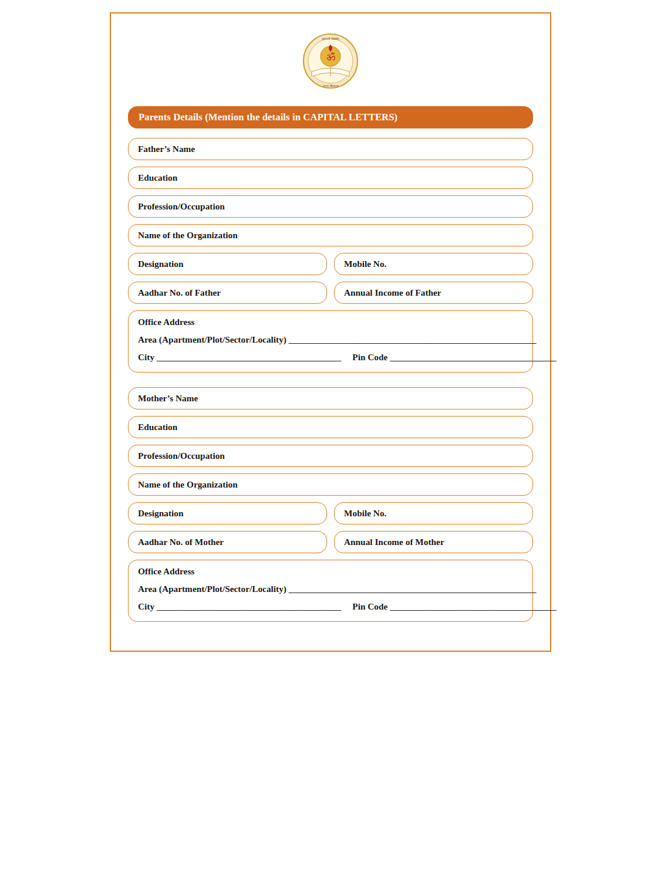ॐ आत्मनो मोक्षार्थम् जगत् हिताय च
Parents Details (Mention the details in CAPITAL LETTERS)
Father’s Name
Education
Profession/Occupation
Name of the Organization
Designation
Mobile No.
Aadhar No. of Father
Annual Income of Father
Office Address
Area (Apartment/Plot/Sector/Locality) _______________________________________________________
City _________________________________________ Pin Code _____________________________________
Mother’s Name
Education
Profession/Occupation
Name of the Organization
Designation
Mobile No.
Aadhar No. of Mother
Annual Income of Mother
Office Address
Area (Apartment/Plot/Sector/Locality) _______________________________________________________
City _________________________________________ Pin Code _____________________________________